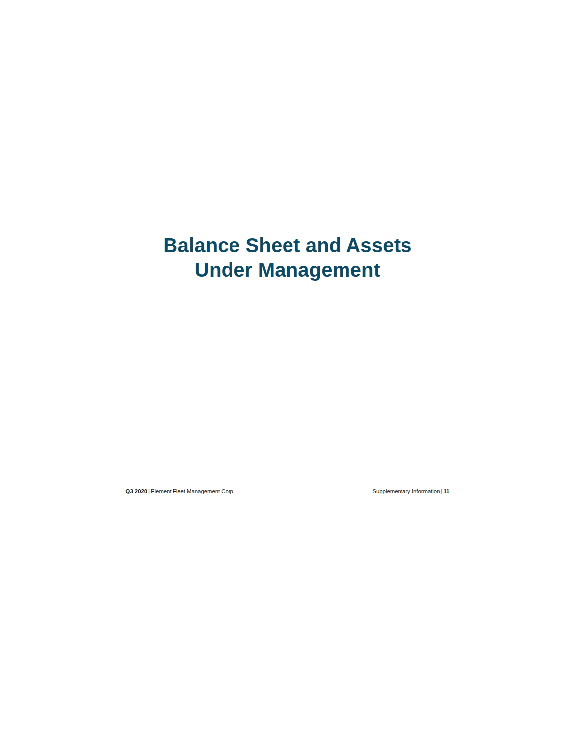Balance Sheet and Assets Under Management
Q3 2020|Element Fleet Management Corp.
Supplementary Information|11